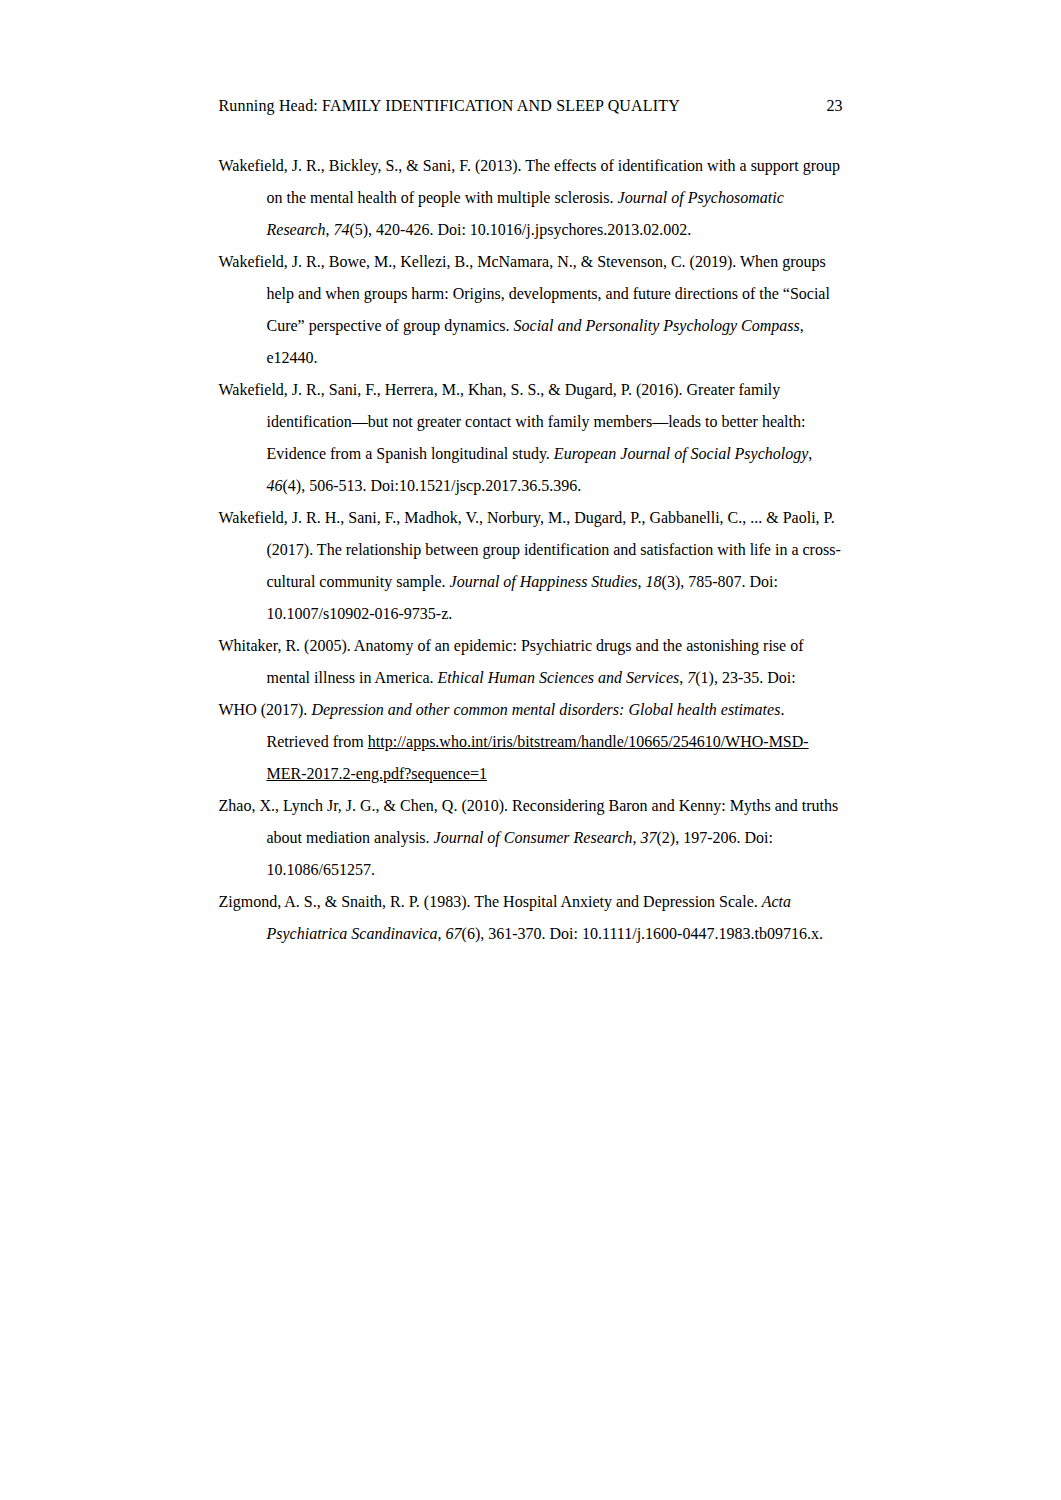Running Head: FAMILY IDENTIFICATION AND SLEEP QUALITY 23
Wakefield, J. R., Bickley, S., & Sani, F. (2013). The effects of identification with a support group on the mental health of people with multiple sclerosis. Journal of Psychosomatic Research, 74(5), 420-426. Doi: 10.1016/j.jpsychores.2013.02.002.
Wakefield, J. R., Bowe, M., Kellezi, B., McNamara, N., & Stevenson, C. (2019). When groups help and when groups harm: Origins, developments, and future directions of the “Social Cure” perspective of group dynamics. Social and Personality Psychology Compass, e12440.
Wakefield, J. R., Sani, F., Herrera, M., Khan, S. S., & Dugard, P. (2016). Greater family identification—but not greater contact with family members—leads to better health: Evidence from a Spanish longitudinal study. European Journal of Social Psychology, 46(4), 506-513. Doi:10.1521/jscp.2017.36.5.396.
Wakefield, J. R. H., Sani, F., Madhok, V., Norbury, M., Dugard, P., Gabbanelli, C., ... & Paoli, P. (2017). The relationship between group identification and satisfaction with life in a cross-cultural community sample. Journal of Happiness Studies, 18(3), 785-807. Doi: 10.1007/s10902-016-9735-z.
Whitaker, R. (2005). Anatomy of an epidemic: Psychiatric drugs and the astonishing rise of mental illness in America. Ethical Human Sciences and Services, 7(1), 23-35. Doi:
WHO (2017). Depression and other common mental disorders: Global health estimates. Retrieved from http://apps.who.int/iris/bitstream/handle/10665/254610/WHO-MSD-MER-2017.2-eng.pdf?sequence=1
Zhao, X., Lynch Jr, J. G., & Chen, Q. (2010). Reconsidering Baron and Kenny: Myths and truths about mediation analysis. Journal of Consumer Research, 37(2), 197-206. Doi: 10.1086/651257.
Zigmond, A. S., & Snaith, R. P. (1983). The Hospital Anxiety and Depression Scale. Acta Psychiatrica Scandinavica, 67(6), 361-370. Doi: 10.1111/j.1600-0447.1983.tb09716.x.